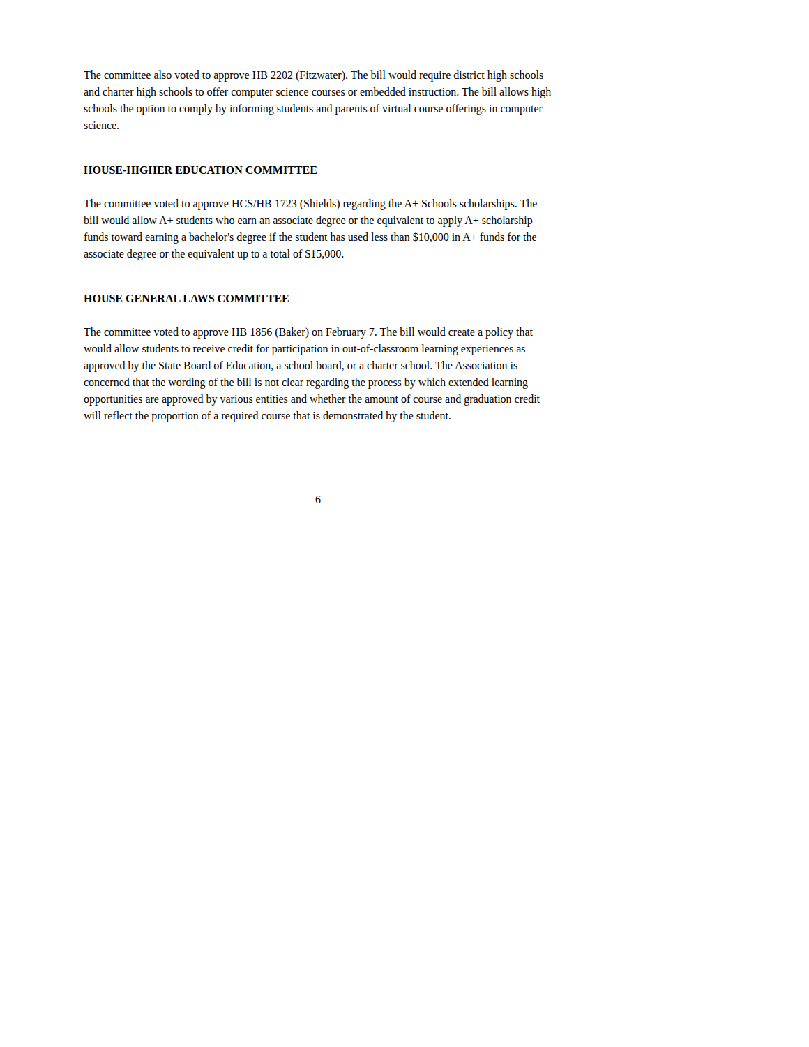The committee also voted to approve HB 2202 (Fitzwater). The bill would require district high schools and charter high schools to offer computer science courses or embedded instruction. The bill allows high schools the option to comply by informing students and parents of virtual course offerings in computer science.
House-Higher Education Committee
The committee voted to approve HCS/HB 1723 (Shields) regarding the A+ Schools scholarships. The bill would allow A+ students who earn an associate degree or the equivalent to apply A+ scholarship funds toward earning a bachelor's degree if the student has used less than $10,000 in A+ funds for the associate degree or the equivalent up to a total of $15,000.
House General Laws Committee
The committee voted to approve HB 1856 (Baker) on February 7. The bill would create a policy that would allow students to receive credit for participation in out-of-classroom learning experiences as approved by the State Board of Education, a school board, or a charter school. The Association is concerned that the wording of the bill is not clear regarding the process by which extended learning opportunities are approved by various entities and whether the amount of course and graduation credit will reflect the proportion of a required course that is demonstrated by the student.
6